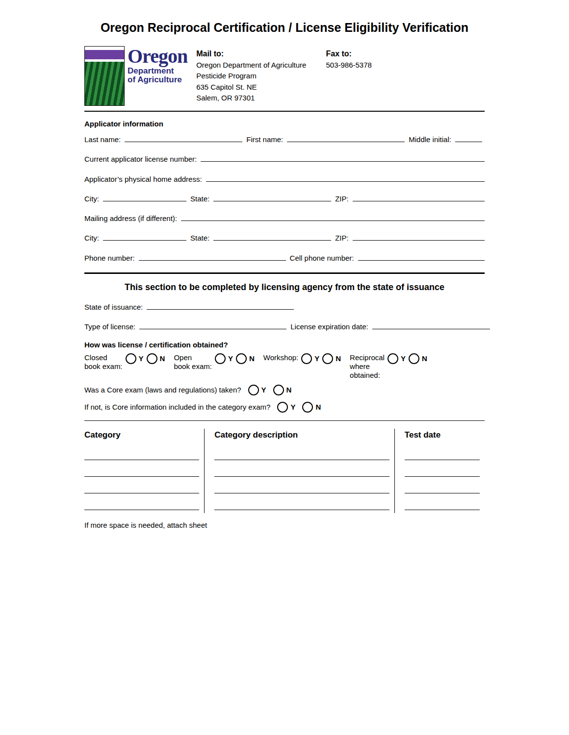Oregon Reciprocal Certification / License Eligibility Verification
Oregon
Department
of Agriculture
Mail to: Oregon Department of Agriculture
Pesticide Program
635 Capitol St. NE
Salem, OR 97301
Fax to: 503-986-5378
Applicator information
Last name: First name: Middle initial:
Current applicator license number:
Applicator’s physical home address:
City: State: ZIP:
Mailing address (if different):
City: State: ZIP:
Phone number: Cell phone number:
This section to be completed by licensing agency from the state of issuance
State of issuance:
Type of license: License expiration date:
How was license / certification obtained?
Closed
book exam: Y N
Open
book exam: Y N
Workshop: Y N
Reciprocal
where
obtained: Y N
Was a Core exam (laws and regulations) taken? Y N
If not, is Core information included in the category exam? Y N
| Category | | Category description | | Test date |
| --- | --- | --- | --- | --- |
If more space is needed, attach sheet